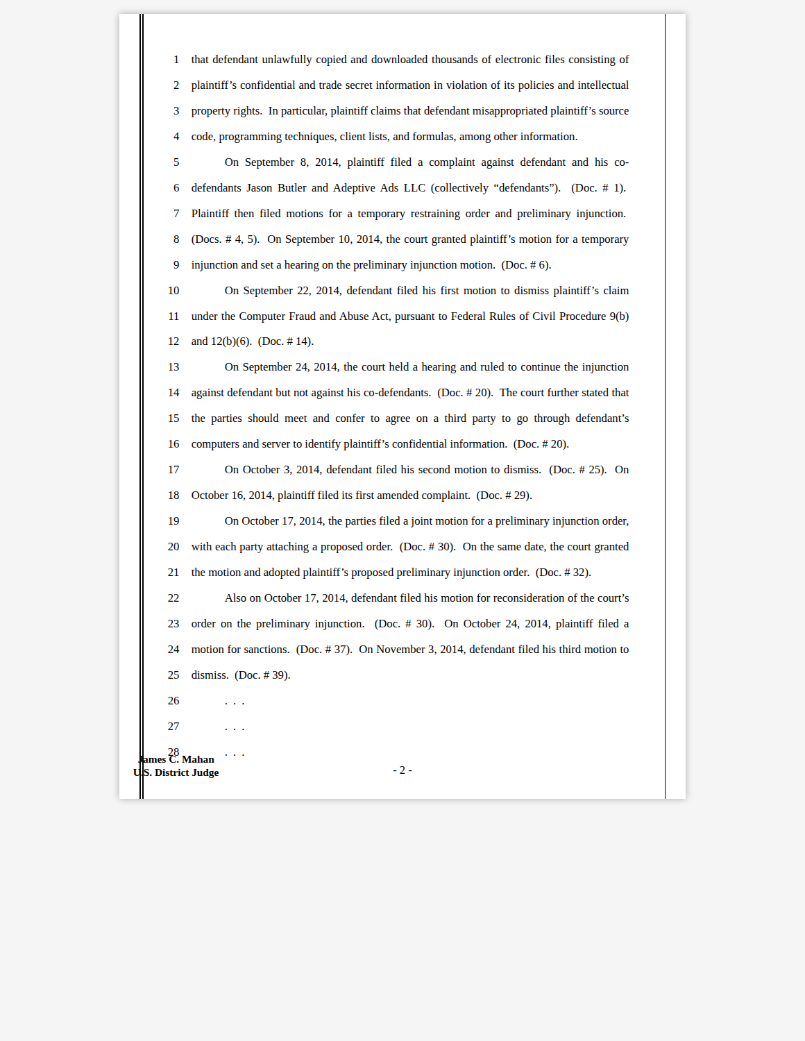1
2
3
4
5
6
7
8
9
10
11
12
13
14
15
16
17
18
19
20
21
22
23
24
25
26
27
28
that defendant unlawfully copied and downloaded thousands of electronic files consisting of plaintiff’s confidential and trade secret information in violation of its policies and intellectual property rights. In particular, plaintiff claims that defendant misappropriated plaintiff’s source code, programming techniques, client lists, and formulas, among other information.
On September 8, 2014, plaintiff filed a complaint against defendant and his co-defendants Jason Butler and Adeptive Ads LLC (collectively “defendants”). (Doc. # 1). Plaintiff then filed motions for a temporary restraining order and preliminary injunction. (Docs. # 4, 5). On September 10, 2014, the court granted plaintiff’s motion for a temporary injunction and set a hearing on the preliminary injunction motion. (Doc. # 6).
On September 22, 2014, defendant filed his first motion to dismiss plaintiff’s claim under the Computer Fraud and Abuse Act, pursuant to Federal Rules of Civil Procedure 9(b) and 12(b)(6). (Doc. # 14).
On September 24, 2014, the court held a hearing and ruled to continue the injunction against defendant but not against his co-defendants. (Doc. # 20). The court further stated that the parties should meet and confer to agree on a third party to go through defendant’s computers and server to identify plaintiff’s confidential information. (Doc. # 20).
On October 3, 2014, defendant filed his second motion to dismiss. (Doc. # 25). On October 16, 2014, plaintiff filed its first amended complaint. (Doc. # 29).
On October 17, 2014, the parties filed a joint motion for a preliminary injunction order, with each party attaching a proposed order. (Doc. # 30). On the same date, the court granted the motion and adopted plaintiff’s proposed preliminary injunction order. (Doc. # 32).
Also on October 17, 2014, defendant filed his motion for reconsideration of the court’s order on the preliminary injunction. (Doc. # 30). On October 24, 2014, plaintiff filed a motion for sanctions. (Doc. # 37). On November 3, 2014, defendant filed his third motion to dismiss. (Doc. # 39).
. . .
. . .
. . .
James C. Mahan
U.S. District Judge
- 2 -